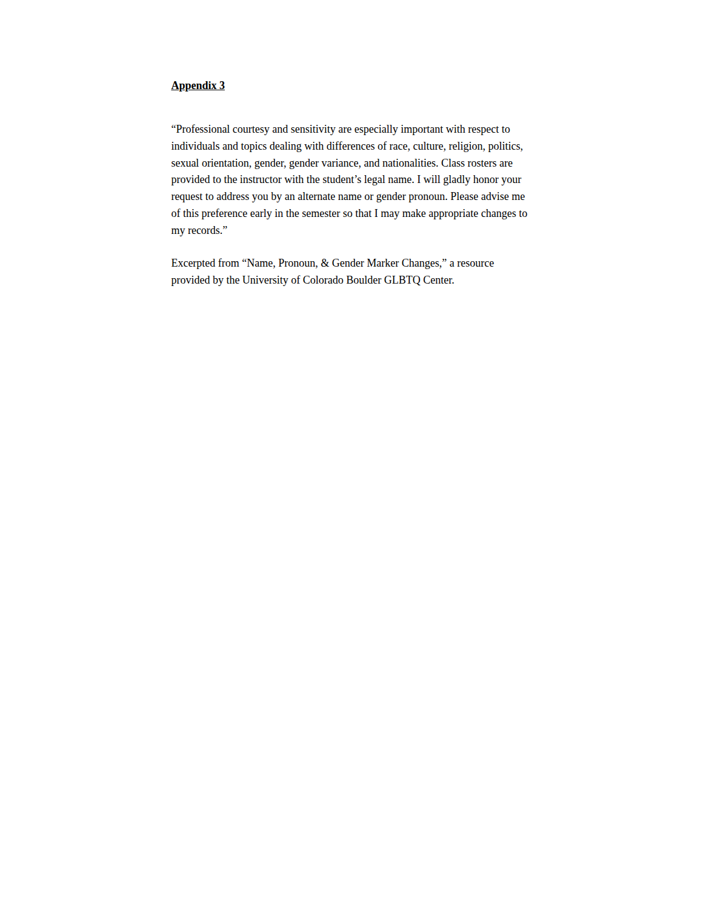Appendix 3
“Professional courtesy and sensitivity are especially important with respect to individuals and topics dealing with differences of race, culture, religion, politics, sexual orientation, gender, gender variance, and nationalities. Class rosters are provided to the instructor with the student’s legal name. I will gladly honor your request to address you by an alternate name or gender pronoun. Please advise me of this preference early in the semester so that I may make appropriate changes to my records.”
Excerpted from “Name, Pronoun, & Gender Marker Changes,” a resource provided by the University of Colorado Boulder GLBTQ Center.